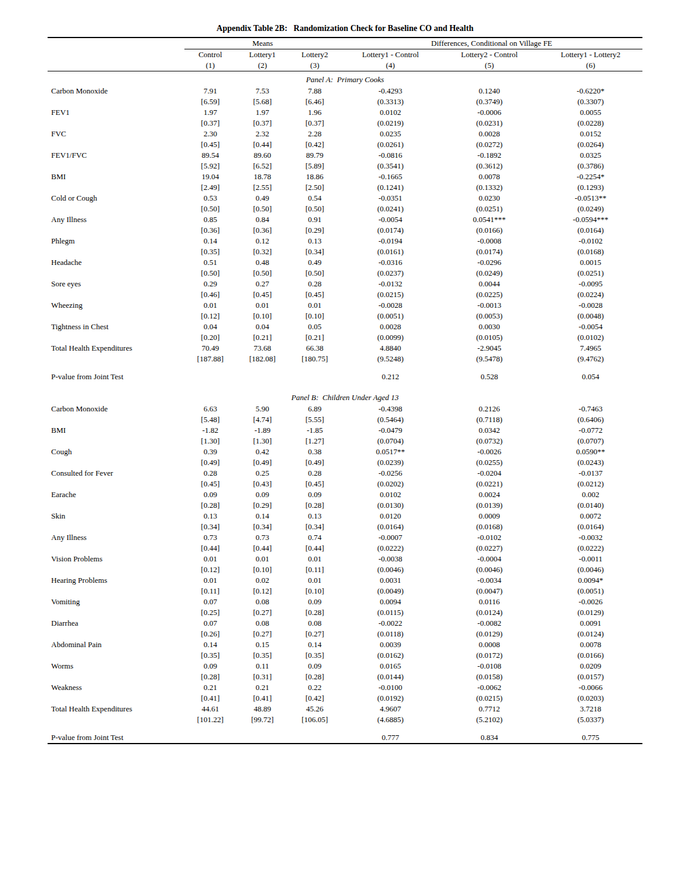Appendix Table 2B: Randomization Check for Baseline CO and Health
| | Means | Differences, Conditional on Village FE |
| --- | --- | --- |
| | Control | Lottery1 | Lottery2 | Lottery1 - Control | Lottery2 - Control | Lottery1 - Lottery2 |
| | (1) | (2) | (3) | (4) | (5) | (6) |
| Panel A: Primary Cooks |
| Carbon Monoxide | 7.91 | 7.53 | 7.88 | -0.4293 | 0.1240 | -0.6220* |
| | [6.59] | [5.68] | [6.46] | (0.3313) | (0.3749) | (0.3307) |
| FEV1 | 1.97 | 1.97 | 1.96 | 0.0102 | -0.0006 | 0.0055 |
| | [0.37] | [0.37] | [0.37] | (0.0219) | (0.0231) | (0.0228) |
| FVC | 2.30 | 2.32 | 2.28 | 0.0235 | 0.0028 | 0.0152 |
| | [0.45] | [0.44] | [0.42] | (0.0261) | (0.0272) | (0.0264) |
| FEV1/FVC | 89.54 | 89.60 | 89.79 | -0.0816 | -0.1892 | 0.0325 |
| | [5.92] | [6.52] | [5.89] | (0.3541) | (0.3612) | (0.3786) |
| BMI | 19.04 | 18.78 | 18.86 | -0.1665 | 0.0078 | -0.2254* |
| | [2.49] | [2.55] | [2.50] | (0.1241) | (0.1332) | (0.1293) |
| Cold or Cough | 0.53 | 0.49 | 0.54 | -0.0351 | 0.0230 | -0.0513** |
| | [0.50] | [0.50] | [0.50] | (0.0241) | (0.0251) | (0.0249) |
| Any Illness | 0.85 | 0.84 | 0.91 | -0.0054 | 0.0541*** | -0.0594*** |
| | [0.36] | [0.36] | [0.29] | (0.0174) | (0.0166) | (0.0164) |
| Phlegm | 0.14 | 0.12 | 0.13 | -0.0194 | -0.0008 | -0.0102 |
| | [0.35] | [0.32] | [0.34] | (0.0161) | (0.0174) | (0.0168) |
| Headache | 0.51 | 0.48 | 0.49 | -0.0316 | -0.0296 | 0.0015 |
| | [0.50] | [0.50] | [0.50] | (0.0237) | (0.0249) | (0.0251) |
| Sore eyes | 0.29 | 0.27 | 0.28 | -0.0132 | 0.0044 | -0.0095 |
| | [0.46] | [0.45] | [0.45] | (0.0215) | (0.0225) | (0.0224) |
| Wheezing | 0.01 | 0.01 | 0.01 | -0.0028 | -0.0013 | -0.0028 |
| | [0.12] | [0.10] | [0.10] | (0.0051) | (0.0053) | (0.0048) |
| Tightness in Chest | 0.04 | 0.04 | 0.05 | 0.0028 | 0.0030 | -0.0054 |
| | [0.20] | [0.21] | [0.21] | (0.0099) | (0.0105) | (0.0102) |
| Total Health Expenditures | 70.49 | 73.68 | 66.38 | 4.8840 | -2.9045 | 7.4965 |
| | [187.88] | [182.08] | [180.75] | (9.5248) | (9.5478) | (9.4762) |
| P-value from Joint Test | | | | 0.212 | 0.528 | 0.054 |
| Panel B: Children Under Aged 13 |
| Carbon Monoxide | 6.63 | 5.90 | 6.89 | -0.4398 | 0.2126 | -0.7463 |
| | [5.48] | [4.74] | [5.55] | (0.5464) | (0.7118) | (0.6406) |
| BMI | -1.82 | -1.89 | -1.85 | -0.0479 | 0.0342 | -0.0772 |
| | [1.30] | [1.30] | [1.27] | (0.0704) | (0.0732) | (0.0707) |
| Cough | 0.39 | 0.42 | 0.38 | 0.0517** | -0.0026 | 0.0590** |
| | [0.49] | [0.49] | [0.49] | (0.0239) | (0.0255) | (0.0243) |
| Consulted for Fever | 0.28 | 0.25 | 0.28 | -0.0256 | -0.0204 | -0.0137 |
| | [0.45] | [0.43] | [0.45] | (0.0202) | (0.0221) | (0.0212) |
| Earache | 0.09 | 0.09 | 0.09 | 0.0102 | 0.0024 | 0.002 |
| | [0.28] | [0.29] | [0.28] | (0.0130) | (0.0139) | (0.0140) |
| Skin | 0.13 | 0.14 | 0.13 | 0.0120 | 0.0009 | 0.0072 |
| | [0.34] | [0.34] | [0.34] | (0.0164) | (0.0168) | (0.0164) |
| Any Illness | 0.73 | 0.73 | 0.74 | -0.0007 | -0.0102 | -0.0032 |
| | [0.44] | [0.44] | [0.44] | (0.0222) | (0.0227) | (0.0222) |
| Vision Problems | 0.01 | 0.01 | 0.01 | -0.0038 | -0.0004 | -0.0011 |
| | [0.12] | [0.10] | [0.11] | (0.0046) | (0.0046) | (0.0046) |
| Hearing Problems | 0.01 | 0.02 | 0.01 | 0.0031 | -0.0034 | 0.0094* |
| | [0.11] | [0.12] | [0.10] | (0.0049) | (0.0047) | (0.0051) |
| Vomiting | 0.07 | 0.08 | 0.09 | 0.0094 | 0.0116 | -0.0026 |
| | [0.25] | [0.27] | [0.28] | (0.0115) | (0.0124) | (0.0129) |
| Diarrhea | 0.07 | 0.08 | 0.08 | -0.0022 | -0.0082 | 0.0091 |
| | [0.26] | [0.27] | [0.27] | (0.0118) | (0.0129) | (0.0124) |
| Abdominal Pain | 0.14 | 0.15 | 0.14 | 0.0039 | 0.0008 | 0.0078 |
| | [0.35] | [0.35] | [0.35] | (0.0162) | (0.0172) | (0.0166) |
| Worms | 0.09 | 0.11 | 0.09 | 0.0165 | -0.0108 | 0.0209 |
| | [0.28] | [0.31] | [0.28] | (0.0144) | (0.0158) | (0.0157) |
| Weakness | 0.21 | 0.21 | 0.22 | -0.0100 | -0.0062 | -0.0066 |
| | [0.41] | [0.41] | [0.42] | (0.0192) | (0.0215) | (0.0203) |
| Total Health Expenditures | 44.61 | 48.89 | 45.26 | 4.9607 | 0.7712 | 3.7218 |
| | [101.22] | [99.72] | [106.05] | (4.6885) | (5.2102) | (5.0337) |
| P-value from Joint Test | | | | 0.777 | 0.834 | 0.775 |